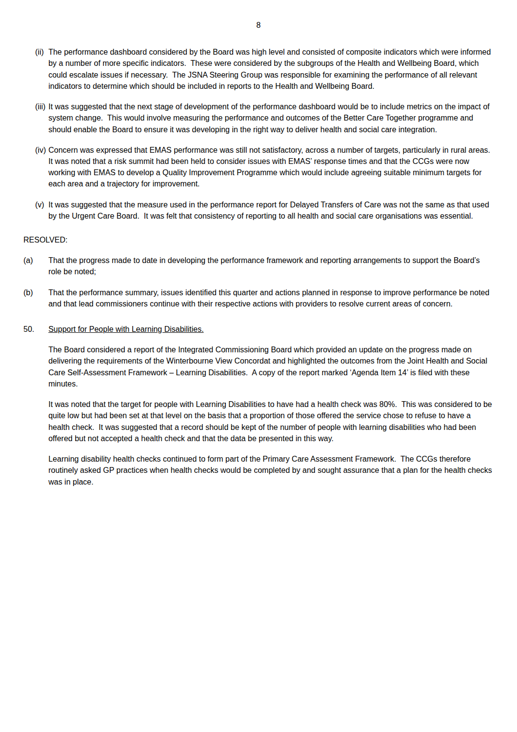8
(ii) The performance dashboard considered by the Board was high level and consisted of composite indicators which were informed by a number of more specific indicators. These were considered by the subgroups of the Health and Wellbeing Board, which could escalate issues if necessary. The JSNA Steering Group was responsible for examining the performance of all relevant indicators to determine which should be included in reports to the Health and Wellbeing Board.
(iii) It was suggested that the next stage of development of the performance dashboard would be to include metrics on the impact of system change. This would involve measuring the performance and outcomes of the Better Care Together programme and should enable the Board to ensure it was developing in the right way to deliver health and social care integration.
(iv) Concern was expressed that EMAS performance was still not satisfactory, across a number of targets, particularly in rural areas. It was noted that a risk summit had been held to consider issues with EMAS’ response times and that the CCGs were now working with EMAS to develop a Quality Improvement Programme which would include agreeing suitable minimum targets for each area and a trajectory for improvement.
(v) It was suggested that the measure used in the performance report for Delayed Transfers of Care was not the same as that used by the Urgent Care Board. It was felt that consistency of reporting to all health and social care organisations was essential.
RESOLVED:
(a) That the progress made to date in developing the performance framework and reporting arrangements to support the Board’s role be noted;
(b) That the performance summary, issues identified this quarter and actions planned in response to improve performance be noted and that lead commissioners continue with their respective actions with providers to resolve current areas of concern.
50.
Support for People with Learning Disabilities.
The Board considered a report of the Integrated Commissioning Board which provided an update on the progress made on delivering the requirements of the Winterbourne View Concordat and highlighted the outcomes from the Joint Health and Social Care Self-Assessment Framework – Learning Disabilities. A copy of the report marked ‘Agenda Item 14’ is filed with these minutes.
It was noted that the target for people with Learning Disabilities to have had a health check was 80%. This was considered to be quite low but had been set at that level on the basis that a proportion of those offered the service chose to refuse to have a health check. It was suggested that a record should be kept of the number of people with learning disabilities who had been offered but not accepted a health check and that the data be presented in this way.
Learning disability health checks continued to form part of the Primary Care Assessment Framework. The CCGs therefore routinely asked GP practices when health checks would be completed by and sought assurance that a plan for the health checks was in place.